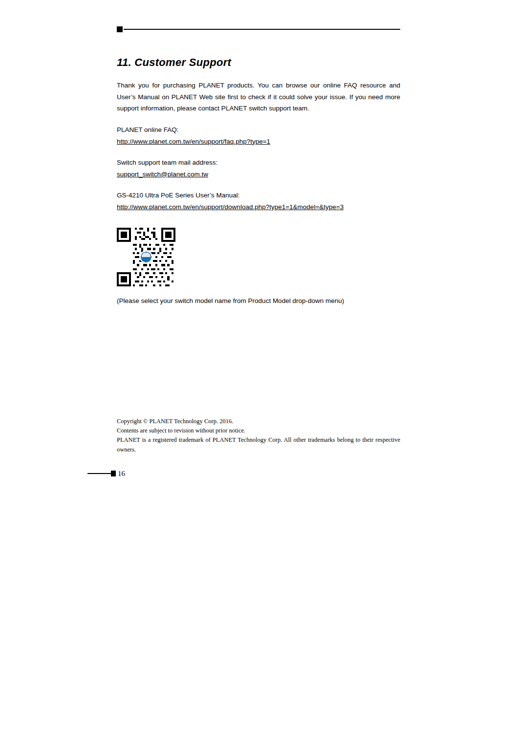11. Customer Support
Thank you for purchasing PLANET products. You can browse our online FAQ resource and User’s Manual on PLANET Web site first to check if it could solve your issue. If you need more support information, please contact PLANET switch support team.
PLANET online FAQ:
http://www.planet.com.tw/en/support/faq.php?type=1
Switch support team mail address:
support_switch@planet.com.tw
GS-4210 Ultra PoE Series User’s Manual:
http://www.planet.com.tw/en/support/download.php?type1=1&model=&type=3
(Please select your switch model name from Product Model drop-down menu)
Copyright © PLANET Technology Corp. 2016.
Contents are subject to revision without prior notice.
PLANET is a registered trademark of PLANET Technology Corp. All other trademarks belong to their respective owners.
16